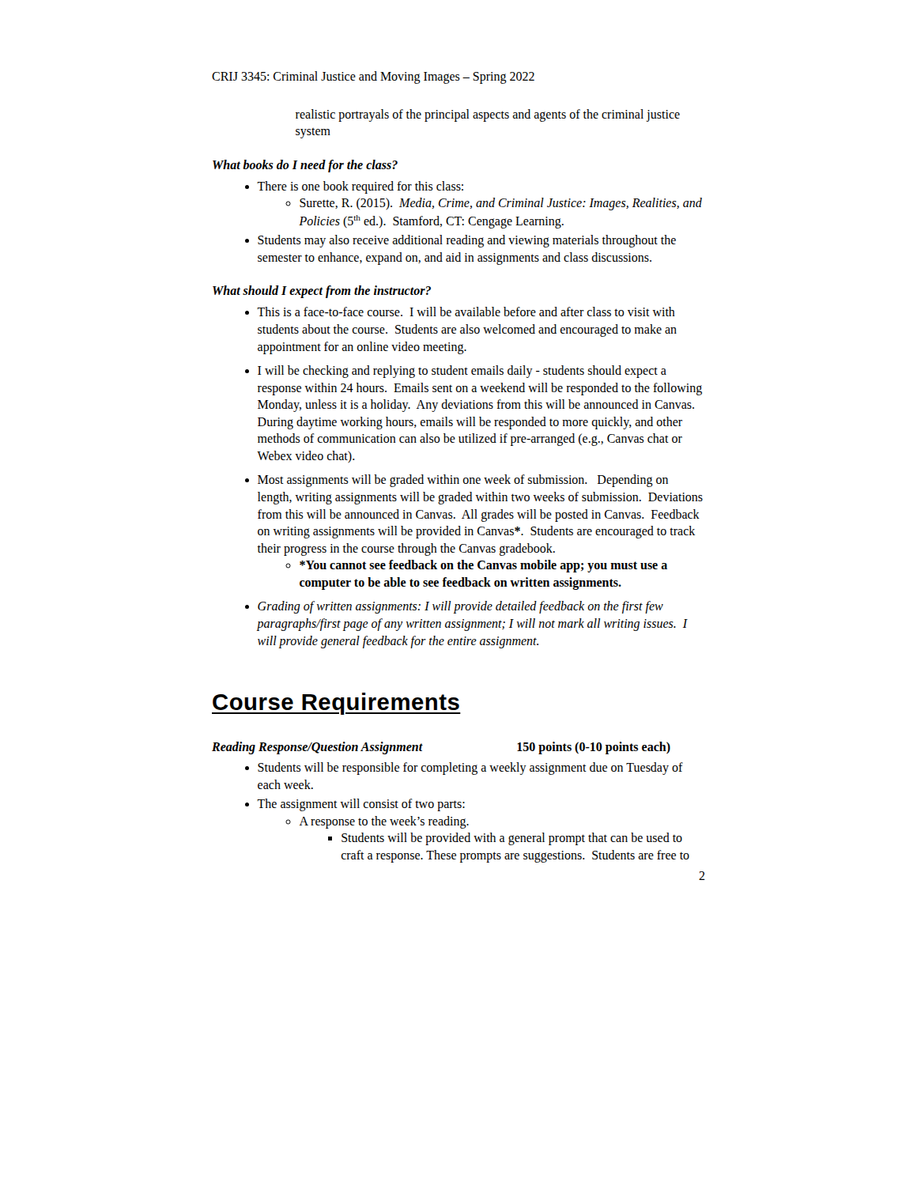CRIJ 3345: Criminal Justice and Moving Images – Spring 2022
realistic portrayals of the principal aspects and agents of the criminal justice system
What books do I need for the class?
There is one book required for this class:
Surette, R. (2015). Media, Crime, and Criminal Justice: Images, Realities, and Policies (5th ed.). Stamford, CT: Cengage Learning.
Students may also receive additional reading and viewing materials throughout the semester to enhance, expand on, and aid in assignments and class discussions.
What should I expect from the instructor?
This is a face-to-face course. I will be available before and after class to visit with students about the course. Students are also welcomed and encouraged to make an appointment for an online video meeting.
I will be checking and replying to student emails daily - students should expect a response within 24 hours. Emails sent on a weekend will be responded to the following Monday, unless it is a holiday. Any deviations from this will be announced in Canvas. During daytime working hours, emails will be responded to more quickly, and other methods of communication can also be utilized if pre-arranged (e.g., Canvas chat or Webex video chat).
Most assignments will be graded within one week of submission. Depending on length, writing assignments will be graded within two weeks of submission. Deviations from this will be announced in Canvas. All grades will be posted in Canvas. Feedback on writing assignments will be provided in Canvas*. Students are encouraged to track their progress in the course through the Canvas gradebook.
*You cannot see feedback on the Canvas mobile app; you must use a computer to be able to see feedback on written assignments.
Grading of written assignments: I will provide detailed feedback on the first few paragraphs/first page of any written assignment; I will not mark all writing issues. I will provide general feedback for the entire assignment.
Course Requirements
Reading Response/Question Assignment 150 points (0-10 points each)
Students will be responsible for completing a weekly assignment due on Tuesday of each week.
The assignment will consist of two parts:
A response to the week’s reading.
Students will be provided with a general prompt that can be used to craft a response. These prompts are suggestions. Students are free to
2